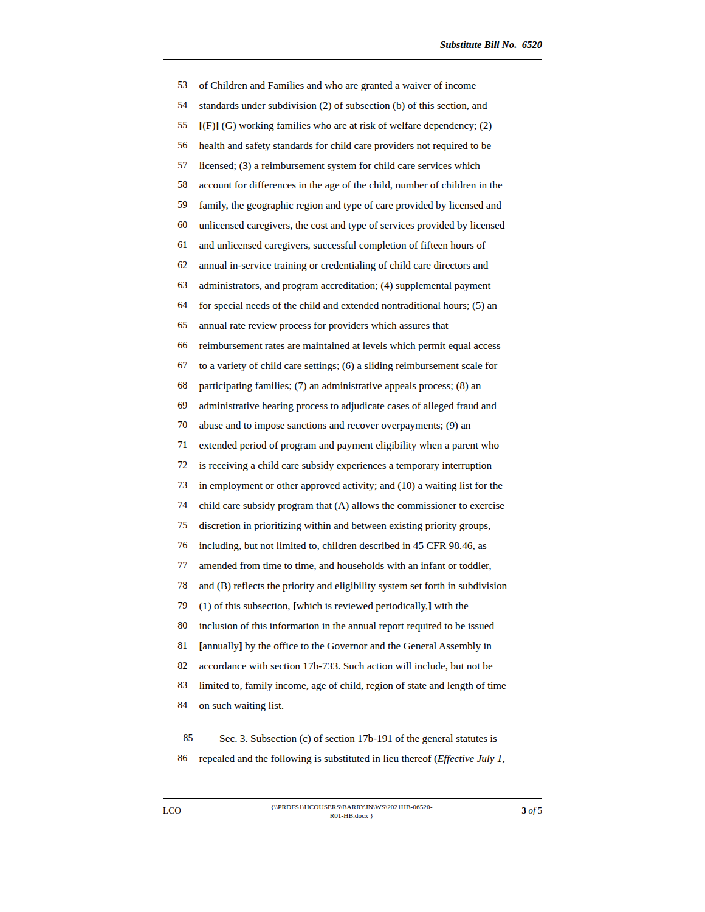Substitute Bill No. 6520
of Children and Families and who are granted a waiver of income
standards under subdivision (2) of subsection (b) of this section, and
[(F)] (G) working families who are at risk of welfare dependency; (2)
health and safety standards for child care providers not required to be
licensed; (3) a reimbursement system for child care services which
account for differences in the age of the child, number of children in the
family, the geographic region and type of care provided by licensed and
unlicensed caregivers, the cost and type of services provided by licensed
and unlicensed caregivers, successful completion of fifteen hours of
annual in-service training or credentialing of child care directors and
administrators, and program accreditation; (4) supplemental payment
for special needs of the child and extended nontraditional hours; (5) an
annual rate review process for providers which assures that
reimbursement rates are maintained at levels which permit equal access
to a variety of child care settings; (6) a sliding reimbursement scale for
participating families; (7) an administrative appeals process; (8) an
administrative hearing process to adjudicate cases of alleged fraud and
abuse and to impose sanctions and recover overpayments; (9) an
extended period of program and payment eligibility when a parent who
is receiving a child care subsidy experiences a temporary interruption
in employment or other approved activity; and (10) a waiting list for the
child care subsidy program that (A) allows the commissioner to exercise
discretion in prioritizing within and between existing priority groups,
including, but not limited to, children described in 45 CFR 98.46, as
amended from time to time, and households with an infant or toddler,
and (B) reflects the priority and eligibility system set forth in subdivision
(1) of this subsection, [which is reviewed periodically,] with the
inclusion of this information in the annual report required to be issued
[annually] by the office to the Governor and the General Assembly in
accordance with section 17b-733. Such action will include, but not be
limited to, family income, age of child, region of state and length of time
on such waiting list.
Sec. 3. Subsection (c) of section 17b-191 of the general statutes is
repealed and the following is substituted in lieu thereof (Effective July 1,
LCO
{\\PRDFS1\HCOUSERS\BARRYJN\WS\2021HB-06520-
R01-HB.docx }
3 of 5